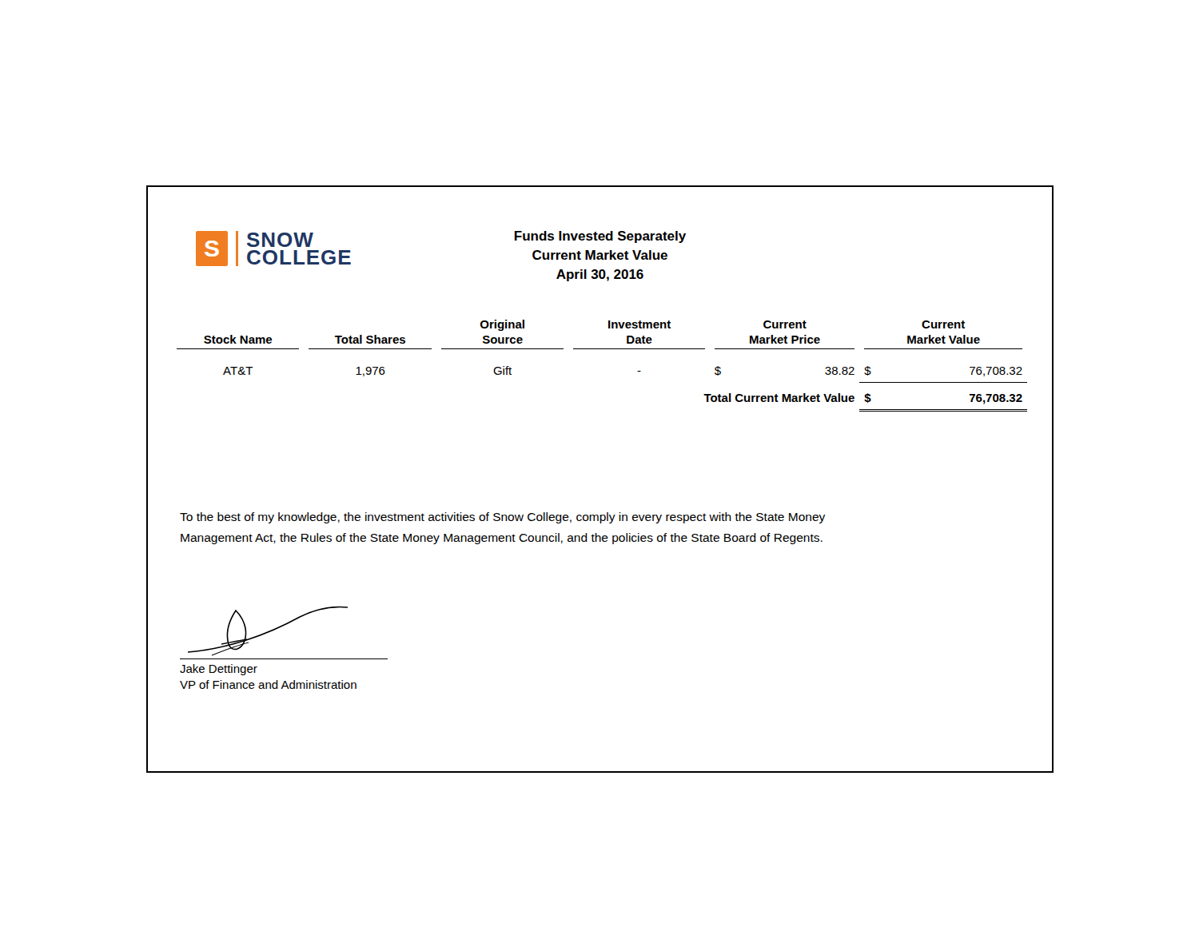S
SNOW COLLEGE
Funds Invested Separately Current Market Value April 30, 2016
| Stock Name | Total Shares | Original Source | Investment Date | Current Market Price | Current Market Value |
| --- | --- | --- | --- | --- | --- |
| AT&T | 1,976 | Gift | - | $ | 38.82 | $ | 76,708.32 |
| Total Current Market Value | $ | 76,708.32 |
To the best of my knowledge, the investment activities of Snow College, comply in every respect with the State Money Management Act, the Rules of the State Money Management Council, and the policies of the State Board of Regents.
Jake Dettinger
VP of Finance and Administration